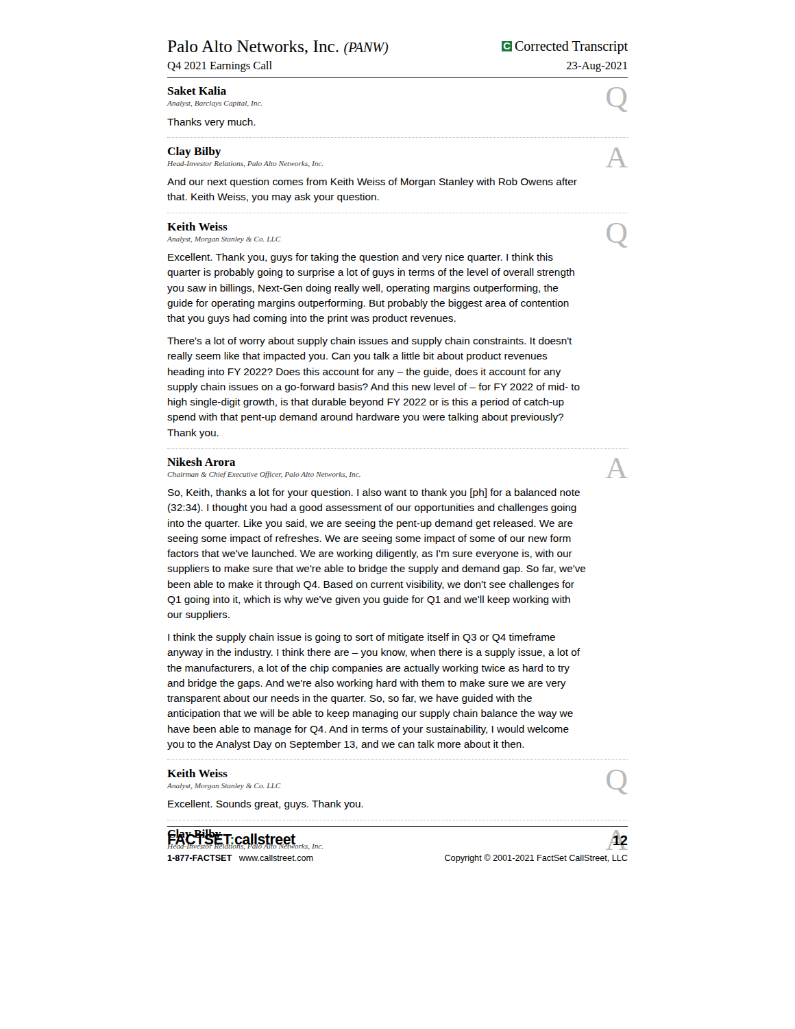Palo Alto Networks, Inc. (PANW)
Q4 2021 Earnings Call
CCorrected Transcript
23-Aug-2021
Q
Saket Kalia
Analyst, Barclays Capital, Inc.
Thanks very much.
A
Clay Bilby
Head-Investor Relations, Palo Alto Networks, Inc.
And our next question comes from Keith Weiss of Morgan Stanley with Rob Owens after that. Keith Weiss, you may ask your question.
Q
Keith Weiss
Analyst, Morgan Stanley & Co. LLC
Excellent. Thank you, guys for taking the question and very nice quarter. I think this quarter is probably going to surprise a lot of guys in terms of the level of overall strength you saw in billings, Next-Gen doing really well, operating margins outperforming, the guide for operating margins outperforming. But probably the biggest area of contention that you guys had coming into the print was product revenues.
There's a lot of worry about supply chain issues and supply chain constraints. It doesn't really seem like that impacted you. Can you talk a little bit about product revenues heading into FY 2022? Does this account for any – the guide, does it account for any supply chain issues on a go-forward basis? And this new level of – for FY 2022 of mid- to high single-digit growth, is that durable beyond FY 2022 or is this a period of catch-up spend with that pent-up demand around hardware you were talking about previously? Thank you.
A
Nikesh Arora
Chairman & Chief Executive Officer, Palo Alto Networks, Inc.
So, Keith, thanks a lot for your question. I also want to thank you [ph] for a balanced note (32:34). I thought you had a good assessment of our opportunities and challenges going into the quarter. Like you said, we are seeing the pent-up demand get released. We are seeing some impact of refreshes. We are seeing some impact of some of our new form factors that we've launched. We are working diligently, as I'm sure everyone is, with our suppliers to make sure that we're able to bridge the supply and demand gap. So far, we've been able to make it through Q4. Based on current visibility, we don't see challenges for Q1 going into it, which is why we've given you guide for Q1 and we'll keep working with our suppliers.
I think the supply chain issue is going to sort of mitigate itself in Q3 or Q4 timeframe anyway in the industry. I think there are – you know, when there is a supply issue, a lot of the manufacturers, a lot of the chip companies are actually working twice as hard to try and bridge the gaps. And we're also working hard with them to make sure we are very transparent about our needs in the quarter. So, so far, we have guided with the anticipation that we will be able to keep managing our supply chain balance the way we have been able to manage for Q4. And in terms of your sustainability, I would welcome you to the Analyst Day on September 13, and we can talk more about it then.
Q
Keith Weiss
Analyst, Morgan Stanley & Co. LLC
Excellent. Sounds great, guys. Thank you.
A
Clay Bilby
Head-Investor Relations, Palo Alto Networks, Inc.
FACTSET: callstreet
12
1-877-FACTSET www.callstreet.com
Copyright © 2001-2021 FactSet CallStreet, LLC